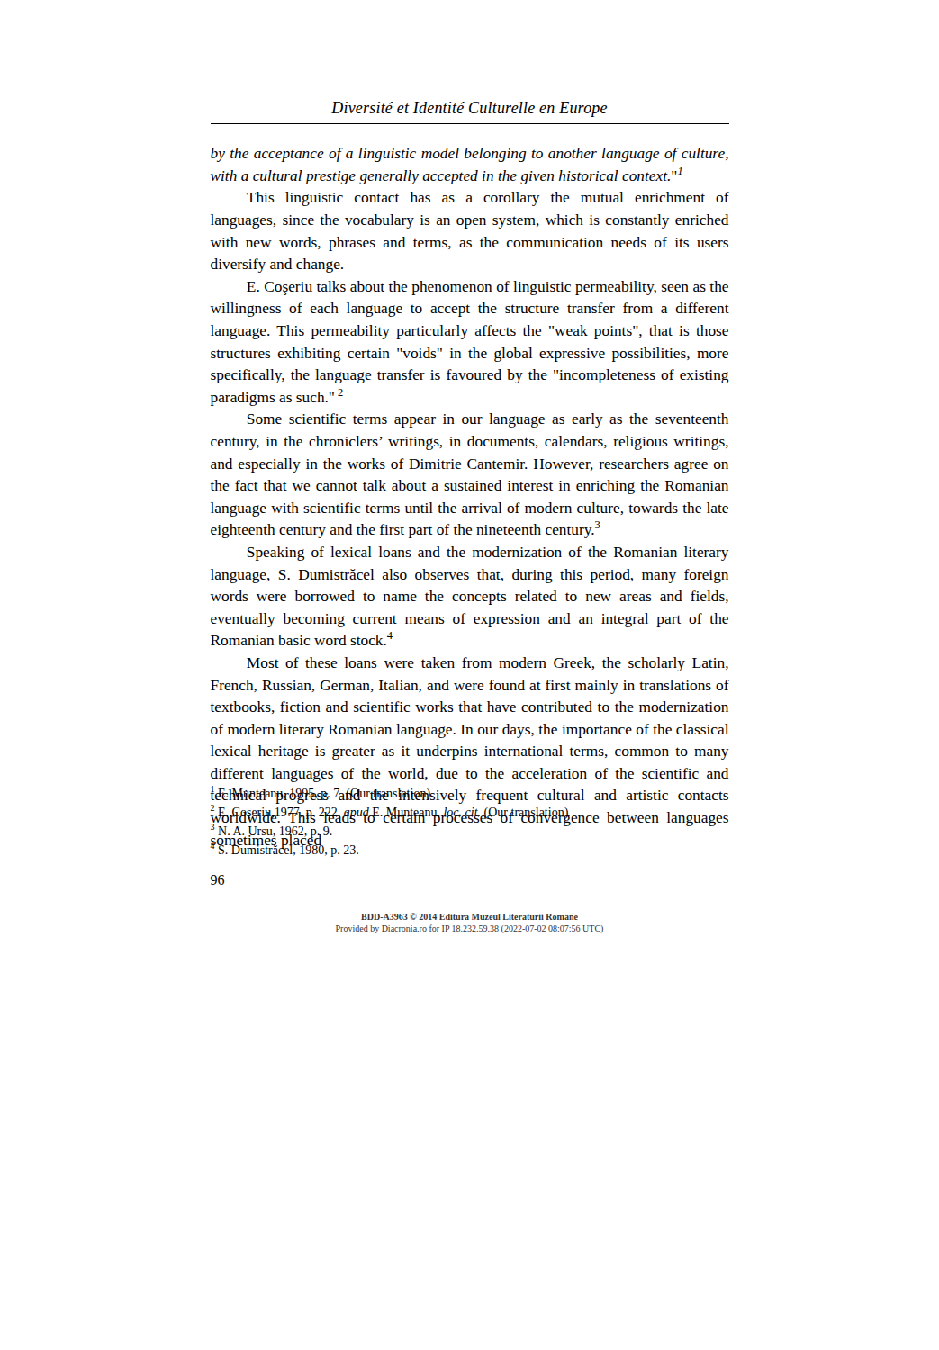Diversité et Identité Culturelle en Europe
by the acceptance of a linguistic model belonging to another language of culture, with a cultural prestige generally accepted in the given historical context."1
This linguistic contact has as a corollary the mutual enrichment of languages, since the vocabulary is an open system, which is constantly enriched with new words, phrases and terms, as the communication needs of its users diversify and change.
E. Coşeriu talks about the phenomenon of linguistic permeability, seen as the willingness of each language to accept the structure transfer from a different language. This permeability particularly affects the "weak points", that is those structures exhibiting certain "voids" in the global expressive possibilities, more specifically, the language transfer is favoured by the "incompleteness of existing paradigms as such." 2
Some scientific terms appear in our language as early as the seventeenth century, in the chroniclers’ writings, in documents, calendars, religious writings, and especially in the works of Dimitrie Cantemir. However, researchers agree on the fact that we cannot talk about a sustained interest in enriching the Romanian language with scientific terms until the arrival of modern culture, towards the late eighteenth century and the first part of the nineteenth century.3
Speaking of lexical loans and the modernization of the Romanian literary language, S. Dumistrăcel also observes that, during this period, many foreign words were borrowed to name the concepts related to new areas and fields, eventually becoming current means of expression and an integral part of the Romanian basic word stock.4
Most of these loans were taken from modern Greek, the scholarly Latin, French, Russian, German, Italian, and were found at first mainly in translations of textbooks, fiction and scientific works that have contributed to the modernization of modern literary Romanian language. In our days, the importance of the classical lexical heritage is greater as it underpins international terms, common to many different languages of the world, due to the acceleration of the scientific and technical progress and the intensively frequent cultural and artistic contacts worldwide. This leads to certain processes of convergence between languages sometimes placed
1 E. Munteanu, 1995, p. 7. (Our translation).
2 E. Coşeriu, 1977, p. 222, apud E. Munteanu, loc. cit. (Our translation)
3 N. A. Ursu, 1962, p. 9.
4 S. Dumistrăcel, 1980, p. 23.
96
BDD-A3963 © 2014 Editura Muzeul Literaturii Române
Provided by Diacronia.ro for IP 18.232.59.38 (2022-07-02 08:07:56 UTC)